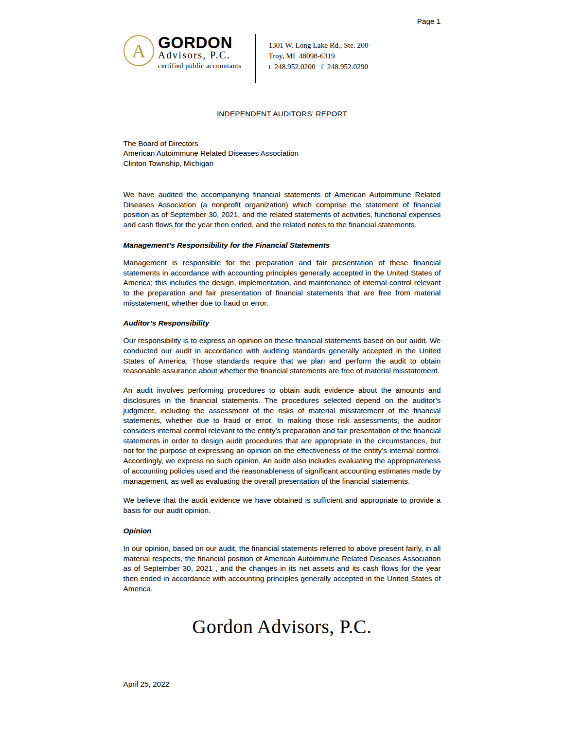Page 1
A
GORDON Advisors, P.C. certified public accountants
1301 W. Long Lake Rd., Ste. 200
Troy, MI 48098-6319
t 248.952.0200 f 248.952.0290
INDEPENDENT AUDITORS’ REPORT
The Board of Directors
American Autoimmune Related Diseases Association
Clinton Township, Michigan
We have audited the accompanying financial statements of American Autoimmune Related Diseases Association (a nonprofit organization) which comprise the statement of financial position as of September 30, 2021, and the related statements of activities, functional expenses and cash flows for the year then ended, and the related notes to the financial statements.
Management’s Responsibility for the Financial Statements
Management is responsible for the preparation and fair presentation of these financial statements in accordance with accounting principles generally accepted in the United States of America; this includes the design, implementation, and maintenance of internal control relevant to the preparation and fair presentation of financial statements that are free from material misstatement, whether due to fraud or error.
Auditor’s Responsibility
Our responsibility is to express an opinion on these financial statements based on our audit. We conducted our audit in accordance with auditing standards generally accepted in the United States of America. Those standards require that we plan and perform the audit to obtain reasonable assurance about whether the financial statements are free of material misstatement.
An audit involves performing procedures to obtain audit evidence about the amounts and disclosures in the financial statements. The procedures selected depend on the auditor’s judgment, including the assessment of the risks of material misstatement of the financial statements, whether due to fraud or error. In making those risk assessments, the auditor considers internal control relevant to the entity’s preparation and fair presentation of the financial statements in order to design audit procedures that are appropriate in the circumstances, but not for the purpose of expressing an opinion on the effectiveness of the entity’s internal control. Accordingly, we express no such opinion. An audit also includes evaluating the appropriateness of accounting policies used and the reasonableness of significant accounting estimates made by management, as well as evaluating the overall presentation of the financial statements.
We believe that the audit evidence we have obtained is sufficient and appropriate to provide a basis for our audit opinion.
Opinion
In our opinion, based on our audit, the financial statements referred to above present fairly, in all material respects, the financial position of American Autoimmune Related Diseases Association as of September 30, 2021 , and the changes in its net assets and its cash flows for the year then ended in accordance with accounting principles generally accepted in the United States of America.
Gordon Advisors, P.C.
April 25, 2022